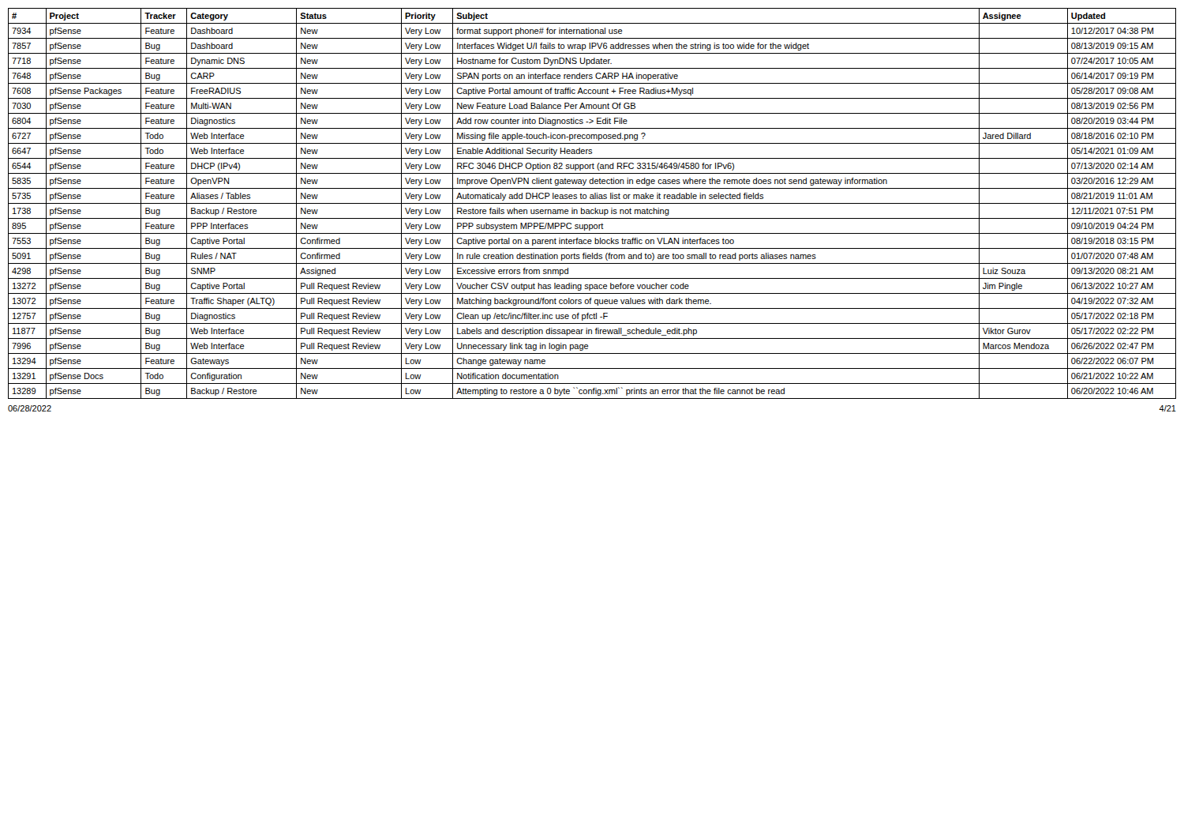| # | Project | Tracker | Category | Status | Priority | Subject | Assignee | Updated |
| --- | --- | --- | --- | --- | --- | --- | --- | --- |
| 7934 | pfSense | Feature | Dashboard | New | Very Low | format support phone# for international use | | 10/12/2017 04:38 PM |
| 7857 | pfSense | Bug | Dashboard | New | Very Low | Interfaces Widget U/I fails to wrap IPV6 addresses when the string is too wide for the widget | | 08/13/2019 09:15 AM |
| 7718 | pfSense | Feature | Dynamic DNS | New | Very Low | Hostname for Custom DynDNS Updater. | | 07/24/2017 10:05 AM |
| 7648 | pfSense | Bug | CARP | New | Very Low | SPAN ports on an interface renders CARP HA inoperative | | 06/14/2017 09:19 PM |
| 7608 | pfSense Packages | Feature | FreeRADIUS | New | Very Low | Captive Portal amount of traffic Account + Free Radius+Mysql | | 05/28/2017 09:08 AM |
| 7030 | pfSense | Feature | Multi-WAN | New | Very Low | New Feature Load Balance Per Amount Of GB | | 08/13/2019 02:56 PM |
| 6804 | pfSense | Feature | Diagnostics | New | Very Low | Add row counter into Diagnostics -> Edit File | | 08/20/2019 03:44 PM |
| 6727 | pfSense | Todo | Web Interface | New | Very Low | Missing file apple-touch-icon-precomposed.png ? | Jared Dillard | 08/18/2016 02:10 PM |
| 6647 | pfSense | Todo | Web Interface | New | Very Low | Enable Additional Security Headers | | 05/14/2021 01:09 AM |
| 6544 | pfSense | Feature | DHCP (IPv4) | New | Very Low | RFC 3046 DHCP Option 82 support (and RFC 3315/4649/4580 for IPv6) | | 07/13/2020 02:14 AM |
| 5835 | pfSense | Feature | OpenVPN | New | Very Low | Improve OpenVPN client gateway detection in edge cases where the remote does not send gateway information | | 03/20/2016 12:29 AM |
| 5735 | pfSense | Feature | Aliases / Tables | New | Very Low | Automaticaly add DHCP leases to alias list or make it readable in selected fields | | 08/21/2019 11:01 AM |
| 1738 | pfSense | Bug | Backup / Restore | New | Very Low | Restore fails when username in backup is not matching | | 12/11/2021 07:51 PM |
| 895 | pfSense | Feature | PPP Interfaces | New | Very Low | PPP subsystem MPPE/MPPC support | | 09/10/2019 04:24 PM |
| 7553 | pfSense | Bug | Captive Portal | Confirmed | Very Low | Captive portal on a parent interface blocks traffic on VLAN interfaces too | | 08/19/2018 03:15 PM |
| 5091 | pfSense | Bug | Rules / NAT | Confirmed | Very Low | In rule creation destination ports fields (from and to) are too small to read ports aliases names | | 01/07/2020 07:48 AM |
| 4298 | pfSense | Bug | SNMP | Assigned | Very Low | Excessive errors from snmpd | Luiz Souza | 09/13/2020 08:21 AM |
| 13272 | pfSense | Bug | Captive Portal | Pull Request Review | Very Low | Voucher CSV output has leading space before voucher code | Jim Pingle | 06/13/2022 10:27 AM |
| 13072 | pfSense | Feature | Traffic Shaper (ALTQ) | Pull Request Review | Very Low | Matching background/font colors of queue values with dark theme. | | 04/19/2022 07:32 AM |
| 12757 | pfSense | Bug | Diagnostics | Pull Request Review | Very Low | Clean up /etc/inc/filter.inc use of pfctl -F | | 05/17/2022 02:18 PM |
| 11877 | pfSense | Bug | Web Interface | Pull Request Review | Very Low | Labels and description dissapear in firewall_schedule_edit.php | Viktor Gurov | 05/17/2022 02:22 PM |
| 7996 | pfSense | Bug | Web Interface | Pull Request Review | Very Low | Unnecessary link tag in login page | Marcos Mendoza | 06/26/2022 02:47 PM |
| 13294 | pfSense | Feature | Gateways | New | Low | Change gateway name | | 06/22/2022 06:07 PM |
| 13291 | pfSense Docs | Todo | Configuration | New | Low | Notification documentation | | 06/21/2022 10:22 AM |
| 13289 | pfSense | Bug | Backup / Restore | New | Low | Attempting to restore a 0 byte ``config.xml`` prints an error that the file cannot be read | | 06/20/2022 10:46 AM |
06/28/2022 4/21